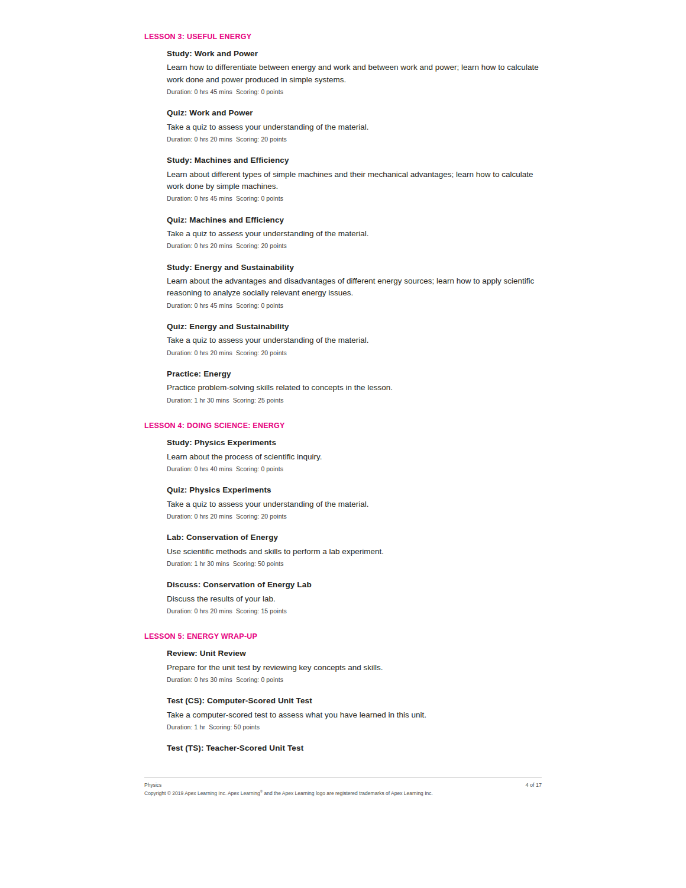Lesson 3: Useful Energy
Study: Work and Power
Learn how to differentiate between energy and work and between work and power; learn how to calculate work done and power produced in simple systems.
Duration: 0 hrs 45 mins Scoring: 0 points
Quiz: Work and Power
Take a quiz to assess your understanding of the material.
Duration: 0 hrs 20 mins Scoring: 20 points
Study: Machines and Efficiency
Learn about different types of simple machines and their mechanical advantages; learn how to calculate work done by simple machines.
Duration: 0 hrs 45 mins Scoring: 0 points
Quiz: Machines and Efficiency
Take a quiz to assess your understanding of the material.
Duration: 0 hrs 20 mins Scoring: 20 points
Study: Energy and Sustainability
Learn about the advantages and disadvantages of different energy sources; learn how to apply scientific reasoning to analyze socially relevant energy issues.
Duration: 0 hrs 45 mins Scoring: 0 points
Quiz: Energy and Sustainability
Take a quiz to assess your understanding of the material.
Duration: 0 hrs 20 mins Scoring: 20 points
Practice: Energy
Practice problem-solving skills related to concepts in the lesson.
Duration: 1 hr 30 mins Scoring: 25 points
Lesson 4: Doing Science: Energy
Study: Physics Experiments
Learn about the process of scientific inquiry.
Duration: 0 hrs 40 mins Scoring: 0 points
Quiz: Physics Experiments
Take a quiz to assess your understanding of the material.
Duration: 0 hrs 20 mins Scoring: 20 points
Lab: Conservation of Energy
Use scientific methods and skills to perform a lab experiment.
Duration: 1 hr 30 mins Scoring: 50 points
Discuss: Conservation of Energy Lab
Discuss the results of your lab.
Duration: 0 hrs 20 mins Scoring: 15 points
Lesson 5: Energy Wrap-Up
Review: Unit Review
Prepare for the unit test by reviewing key concepts and skills.
Duration: 0 hrs 30 mins Scoring: 0 points
Test (CS): Computer-Scored Unit Test
Take a computer-scored test to assess what you have learned in this unit.
Duration: 1 hr Scoring: 50 points
Test (TS): Teacher-Scored Unit Test
Physics Copyright © 2019 Apex Learning Inc. Apex Learning® and the Apex Learning logo are registered trademarks of Apex Learning Inc.
4 of 17